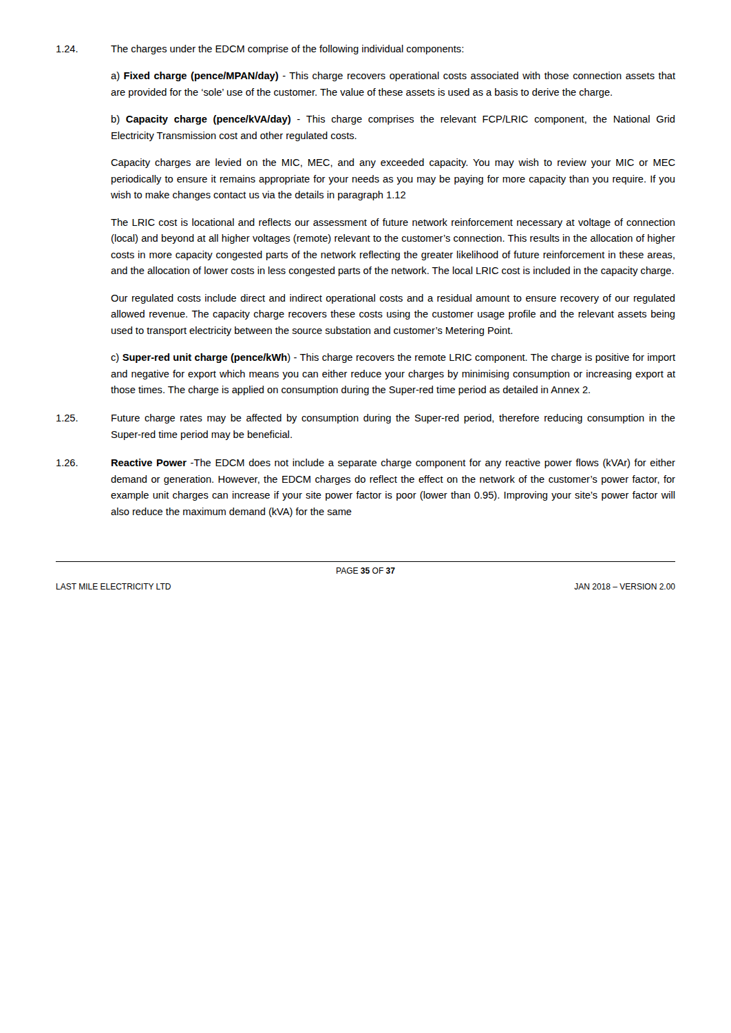1.24.
The charges under the EDCM comprise of the following individual components:
a) Fixed charge (pence/MPAN/day) - This charge recovers operational costs associated with those connection assets that are provided for the ‘sole’ use of the customer. The value of these assets is used as a basis to derive the charge.
b) Capacity charge (pence/kVA/day) - This charge comprises the relevant FCP/LRIC component, the National Grid Electricity Transmission cost and other regulated costs.
Capacity charges are levied on the MIC, MEC, and any exceeded capacity. You may wish to review your MIC or MEC periodically to ensure it remains appropriate for your needs as you may be paying for more capacity than you require. If you wish to make changes contact us via the details in paragraph 1.12
The LRIC cost is locational and reflects our assessment of future network reinforcement necessary at voltage of connection (local) and beyond at all higher voltages (remote) relevant to the customer’s connection. This results in the allocation of higher costs in more capacity congested parts of the network reflecting the greater likelihood of future reinforcement in these areas, and the allocation of lower costs in less congested parts of the network. The local LRIC cost is included in the capacity charge.
Our regulated costs include direct and indirect operational costs and a residual amount to ensure recovery of our regulated allowed revenue. The capacity charge recovers these costs using the customer usage profile and the relevant assets being used to transport electricity between the source substation and customer’s Metering Point.
c) Super-red unit charge (pence/kWh) - This charge recovers the remote LRIC component. The charge is positive for import and negative for export which means you can either reduce your charges by minimising consumption or increasing export at those times. The charge is applied on consumption during the Super-red time period as detailed in Annex 2.
1.25.
Future charge rates may be affected by consumption during the Super-red period, therefore reducing consumption in the Super-red time period may be beneficial.
1.26.
Reactive Power -The EDCM does not include a separate charge component for any reactive power flows (kVAr) for either demand or generation. However, the EDCM charges do reflect the effect on the network of the customer’s power factor, for example unit charges can increase if your site power factor is poor (lower than 0.95). Improving your site’s power factor will also reduce the maximum demand (kVA) for the same
PAGE 35 OF 37
LAST MILE ELECTRICITY LTD JAN 2018 – VERSION 2.00